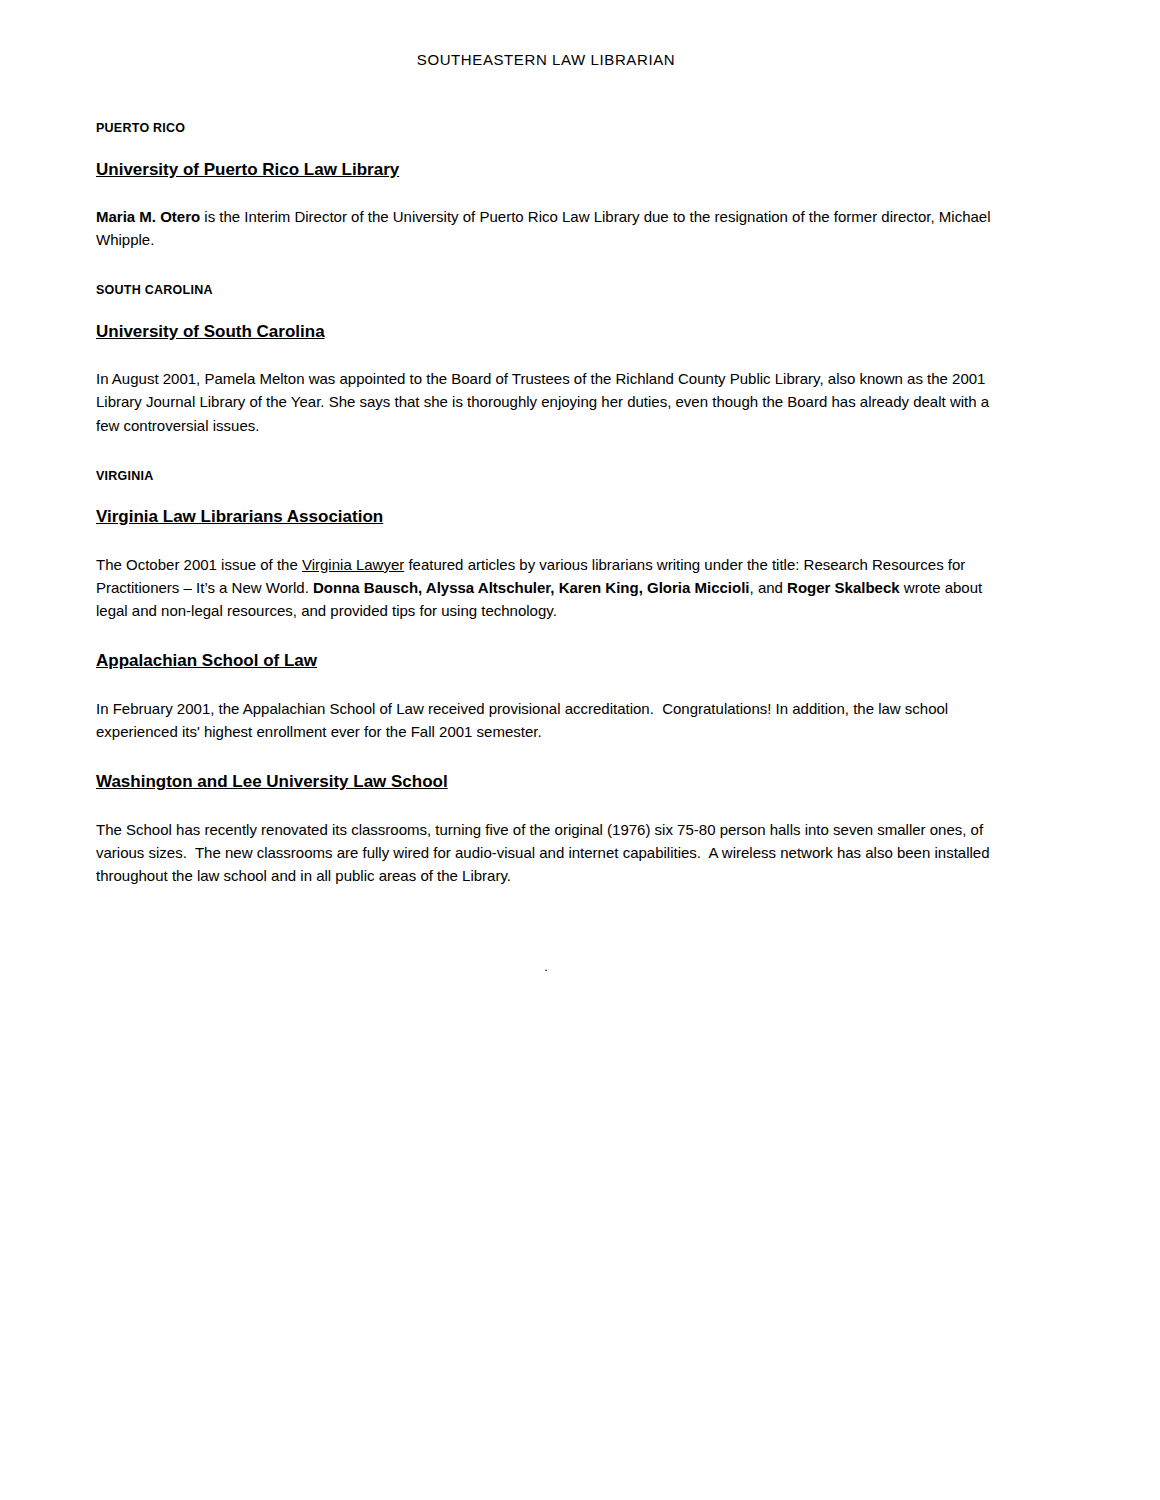SOUTHEASTERN LAW LIBRARIAN
PUERTO RICO
University of Puerto Rico Law Library
Maria M. Otero is the Interim Director of the University of Puerto Rico Law Library due to the resignation of the former director, Michael Whipple.
SOUTH CAROLINA
University of South Carolina
In August 2001, Pamela Melton was appointed to the Board of Trustees of the Richland County Public Library, also known as the 2001 Library Journal Library of the Year. She says that she is thoroughly enjoying her duties, even though the Board has already dealt with a few controversial issues.
VIRGINIA
Virginia Law Librarians Association
The October 2001 issue of the Virginia Lawyer featured articles by various librarians writing under the title: Research Resources for Practitioners – It’s a New World. Donna Bausch, Alyssa Altschuler, Karen King, Gloria Miccioli, and Roger Skalbeck wrote about legal and non-legal resources, and provided tips for using technology.
Appalachian School of Law
In February 2001, the Appalachian School of Law received provisional accreditation. Congratulations! In addition, the law school experienced its' highest enrollment ever for the Fall 2001 semester.
Washington and Lee University Law School
The School has recently renovated its classrooms, turning five of the original (1976) six 75-80 person halls into seven smaller ones, of various sizes. The new classrooms are fully wired for audio-visual and internet capabilities. A wireless network has also been installed throughout the law school and in all public areas of the Library.
.